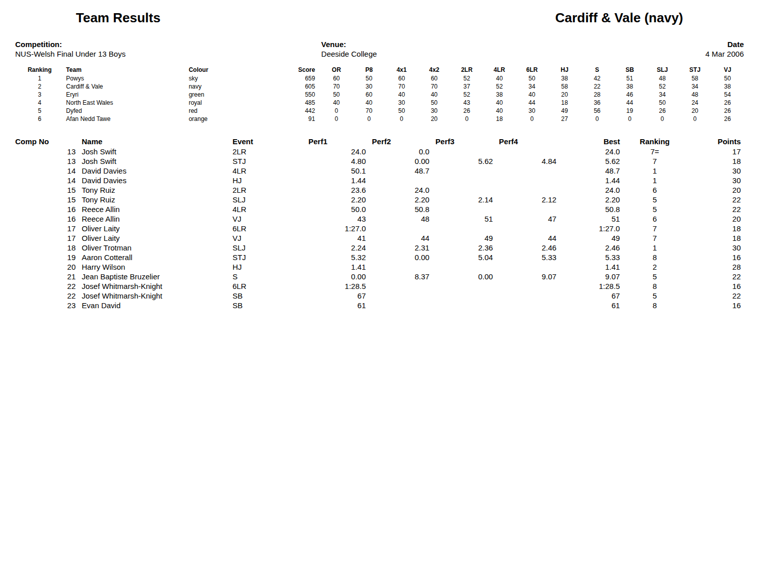Team Results
Cardiff & Vale (navy)
Competition:
Venue:
Date
NUS-Welsh Final Under 13 Boys
Deeside College
4 Mar 2006
| Ranking | Team | Colour | Score | OR | P8 | 4x1 | 4x2 | 2LR | 4LR | 6LR | HJ | S | SB | SLJ | STJ | VJ |
| --- | --- | --- | --- | --- | --- | --- | --- | --- | --- | --- | --- | --- | --- | --- | --- | --- |
| 1 | Powys | sky | 659 | 60 | 50 | 60 | 60 | 52 | 40 | 50 | 38 | 42 | 51 | 48 | 58 | 50 |
| 2 | Cardiff & Vale | navy | 605 | 70 | 30 | 70 | 70 | 37 | 52 | 34 | 58 | 22 | 38 | 52 | 34 | 38 |
| 3 | Eryri | green | 550 | 50 | 60 | 40 | 40 | 52 | 38 | 40 | 20 | 28 | 46 | 34 | 48 | 54 |
| 4 | North East Wales | royal | 485 | 40 | 40 | 30 | 50 | 43 | 40 | 44 | 18 | 36 | 44 | 50 | 24 | 26 |
| 5 | Dyfed | red | 442 | 0 | 70 | 50 | 30 | 26 | 40 | 30 | 49 | 56 | 19 | 26 | 20 | 26 |
| 6 | Afan Nedd Tawe | orange | 91 | 0 | 0 | 0 | 20 | 0 | 18 | 0 | 27 | 0 | 0 | 0 | 0 | 26 |
| Comp No | Name | Event | Perf1 | Perf2 | Perf3 | Perf4 | Best | Ranking | Points |
| --- | --- | --- | --- | --- | --- | --- | --- | --- | --- |
| 13 | Josh Swift | 2LR | 24.0 | 0.0 | | | 24.0 | 7= | 17 |
| 13 | Josh Swift | STJ | 4.80 | 0.00 | 5.62 | 4.84 | 5.62 | 7 | 18 |
| 14 | David Davies | 4LR | 50.1 | 48.7 | | | 48.7 | 1 | 30 |
| 14 | David Davies | HJ | 1.44 | | | | 1.44 | 1 | 30 |
| 15 | Tony Ruiz | 2LR | 23.6 | 24.0 | | | 24.0 | 6 | 20 |
| 15 | Tony Ruiz | SLJ | 2.20 | 2.20 | 2.14 | 2.12 | 2.20 | 5 | 22 |
| 16 | Reece Allin | 4LR | 50.0 | 50.8 | | | 50.8 | 5 | 22 |
| 16 | Reece Allin | VJ | 43 | 48 | 51 | 47 | 51 | 6 | 20 |
| 17 | Oliver Laity | 6LR | 1:27.0 | | | | 1:27.0 | 7 | 18 |
| 17 | Oliver Laity | VJ | 41 | 44 | 49 | 44 | 49 | 7 | 18 |
| 18 | Oliver Trotman | SLJ | 2.24 | 2.31 | 2.36 | 2.46 | 2.46 | 1 | 30 |
| 19 | Aaron Cotterall | STJ | 5.32 | 0.00 | 5.04 | 5.33 | 5.33 | 8 | 16 |
| 20 | Harry Wilson | HJ | 1.41 | | | | 1.41 | 2 | 28 |
| 21 | Jean Baptiste Bruzelier | S | 0.00 | 8.37 | 0.00 | 9.07 | 9.07 | 5 | 22 |
| 22 | Josef Whitmarsh-Knight | 6LR | 1:28.5 | | | | 1:28.5 | 8 | 16 |
| 22 | Josef Whitmarsh-Knight | SB | 67 | | | | 67 | 5 | 22 |
| 23 | Evan David | SB | 61 | | | | 61 | 8 | 16 |